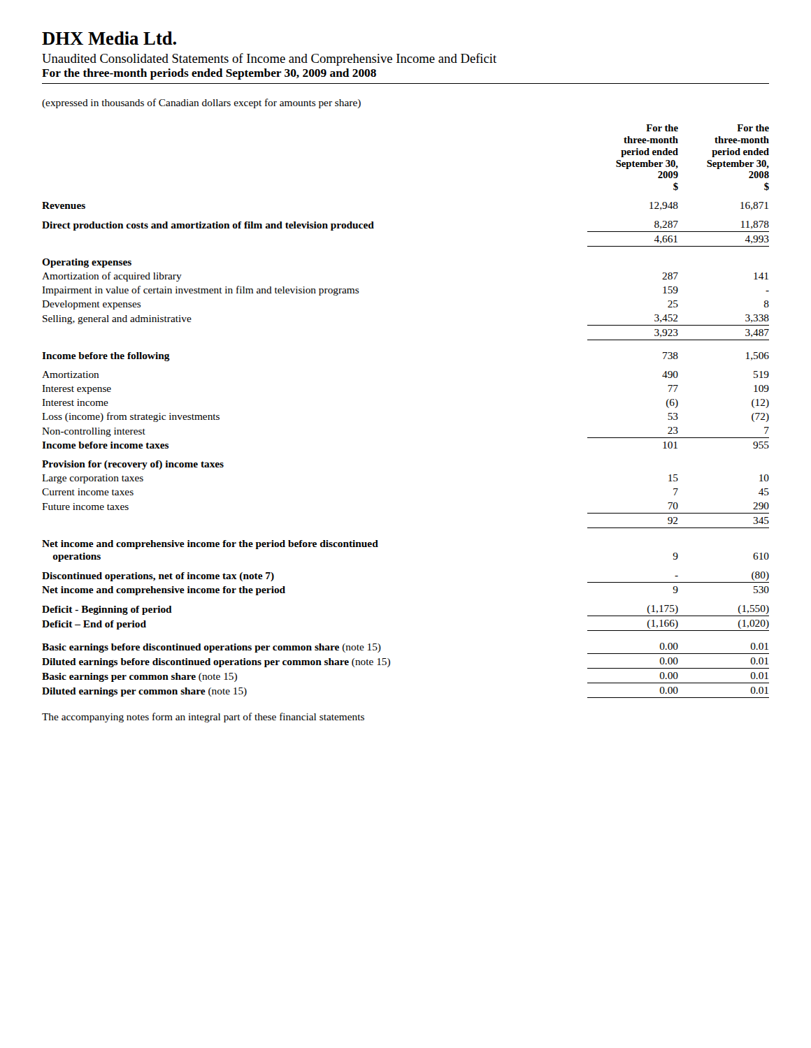DHX Media Ltd.
Unaudited Consolidated Statements of Income and Comprehensive Income and Deficit
For the three-month periods ended September 30, 2009 and 2008
(expressed in thousands of Canadian dollars except for amounts per share)
| | For the three-month period ended September 30, 2009 $ | For the three-month period ended September 30, 2008 $ |
| Revenues | 12,948 | 16,871 |
| Direct production costs and amortization of film and television produced | 8,287 | 11,878 |
| | 4,661 | 4,993 |
| Operating expenses | | |
| Amortization of acquired library | 287 | 141 |
| Impairment in value of certain investment in film and television programs | 159 | - |
| Development expenses | 25 | 8 |
| Selling, general and administrative | 3,452 | 3,338 |
| | 3,923 | 3,487 |
| Income before the following | 738 | 1,506 |
| Amortization | 490 | 519 |
| Interest expense | 77 | 109 |
| Interest income | (6) | (12) |
| Loss (income) from strategic investments | 53 | (72) |
| Non-controlling interest | 23 | 7 |
| Income before income taxes | 101 | 955 |
| Provision for (recovery of) income taxes | | |
| Large corporation taxes | 15 | 10 |
| Current income taxes | 7 | 45 |
| Future income taxes | 70 | 290 |
| | 92 | 345 |
| Net income and comprehensive income for the period before discontinued operations | 9 | 610 |
| Discontinued operations, net of income tax (note 7) | - | (80) |
| Net income and comprehensive income for the period | 9 | 530 |
| Deficit - Beginning of period | (1,175) | (1,550) |
| Deficit – End of period | (1,166) | (1,020) |
| Basic earnings before discontinued operations per common share (note 15) | 0.00 | 0.01 |
| Diluted earnings before discontinued operations per common share (note 15) | 0.00 | 0.01 |
| Basic earnings per common share (note 15) | 0.00 | 0.01 |
| Diluted earnings per common share (note 15) | 0.00 | 0.01 |
The accompanying notes form an integral part of these financial statements